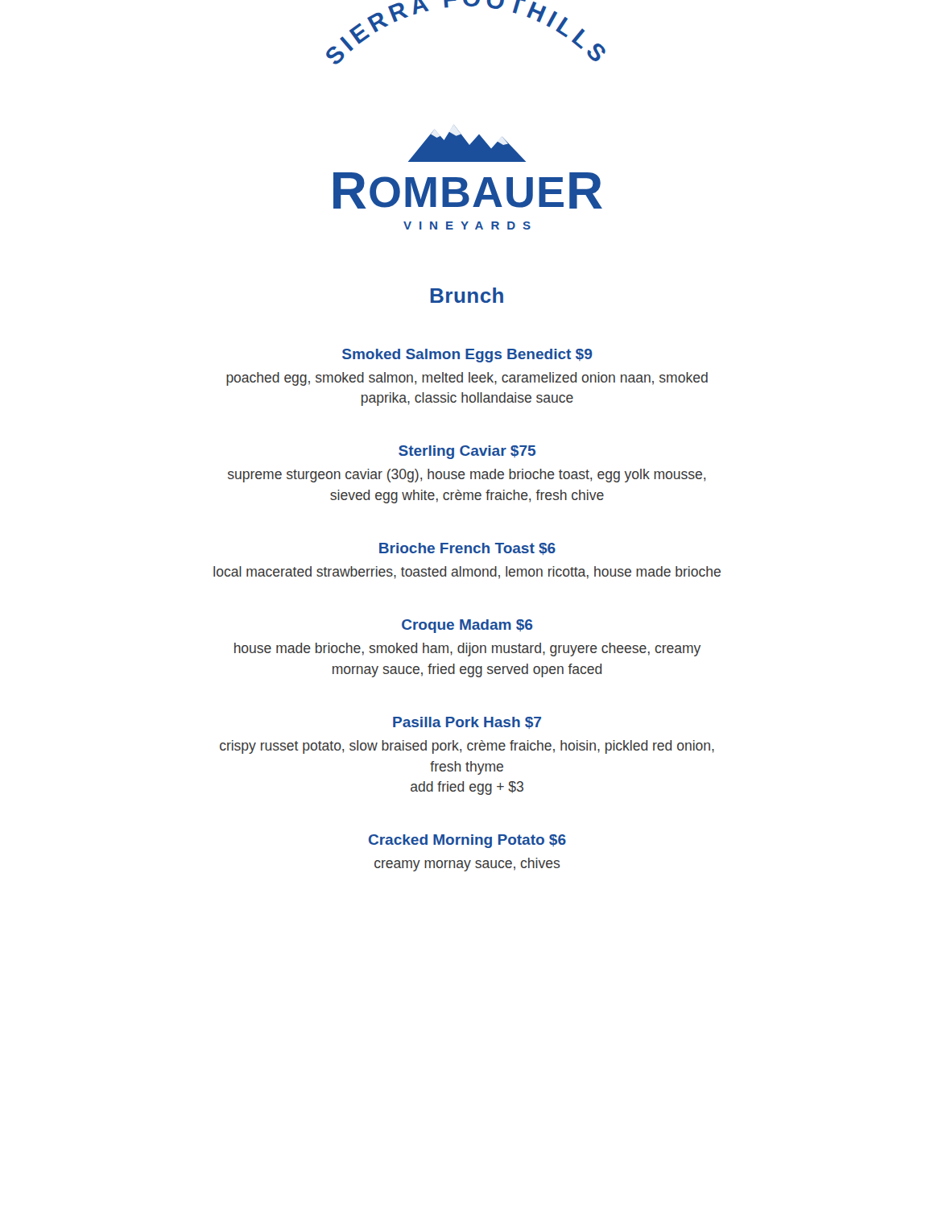SIERRA FOOTHILLS
ROMBAUER
VINEYARDS
Brunch
Smoked Salmon Eggs Benedict $9 poached egg, smoked salmon, melted leek, caramelized onion naan, smoked paprika, classic hollandaise sauce
Sterling Caviar $75 supreme sturgeon caviar (30g), house made brioche toast, egg yolk mousse, sieved egg white, crème fraiche, fresh chive
Brioche French Toast $6 local macerated strawberries, toasted almond, lemon ricotta, house made brioche
Croque Madam $6 house made brioche, smoked ham, dijon mustard, gruyere cheese, creamy mornay sauce, fried egg served open faced
Pasilla Pork Hash $7 crispy russet potato, slow braised pork, crème fraiche, hoisin, pickled red onion, fresh thyme add fried egg + $3
Cracked Morning Potato $6 creamy mornay sauce, chives